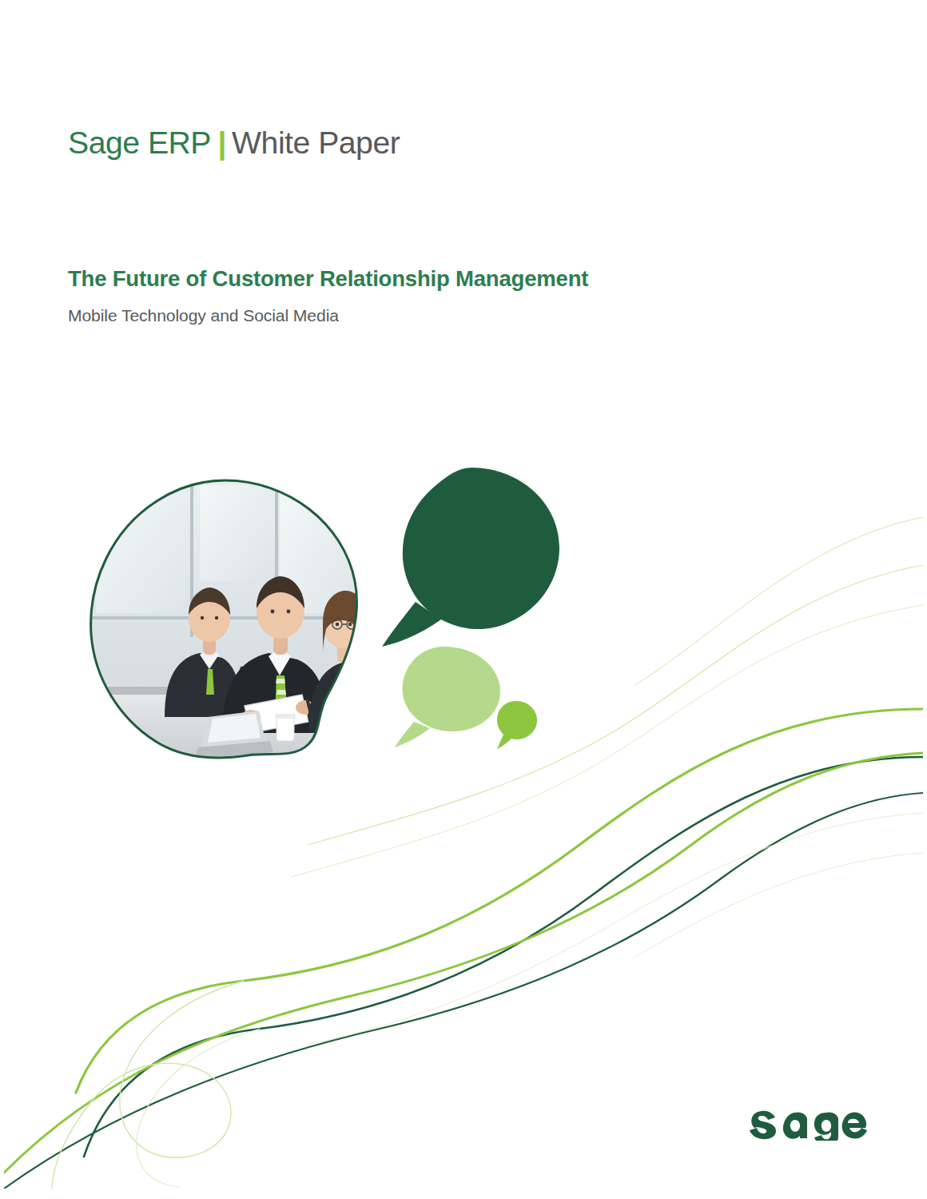Sage ERP|White Paper
The Future of Customer Relationship Management
Mobile Technology and Social Media